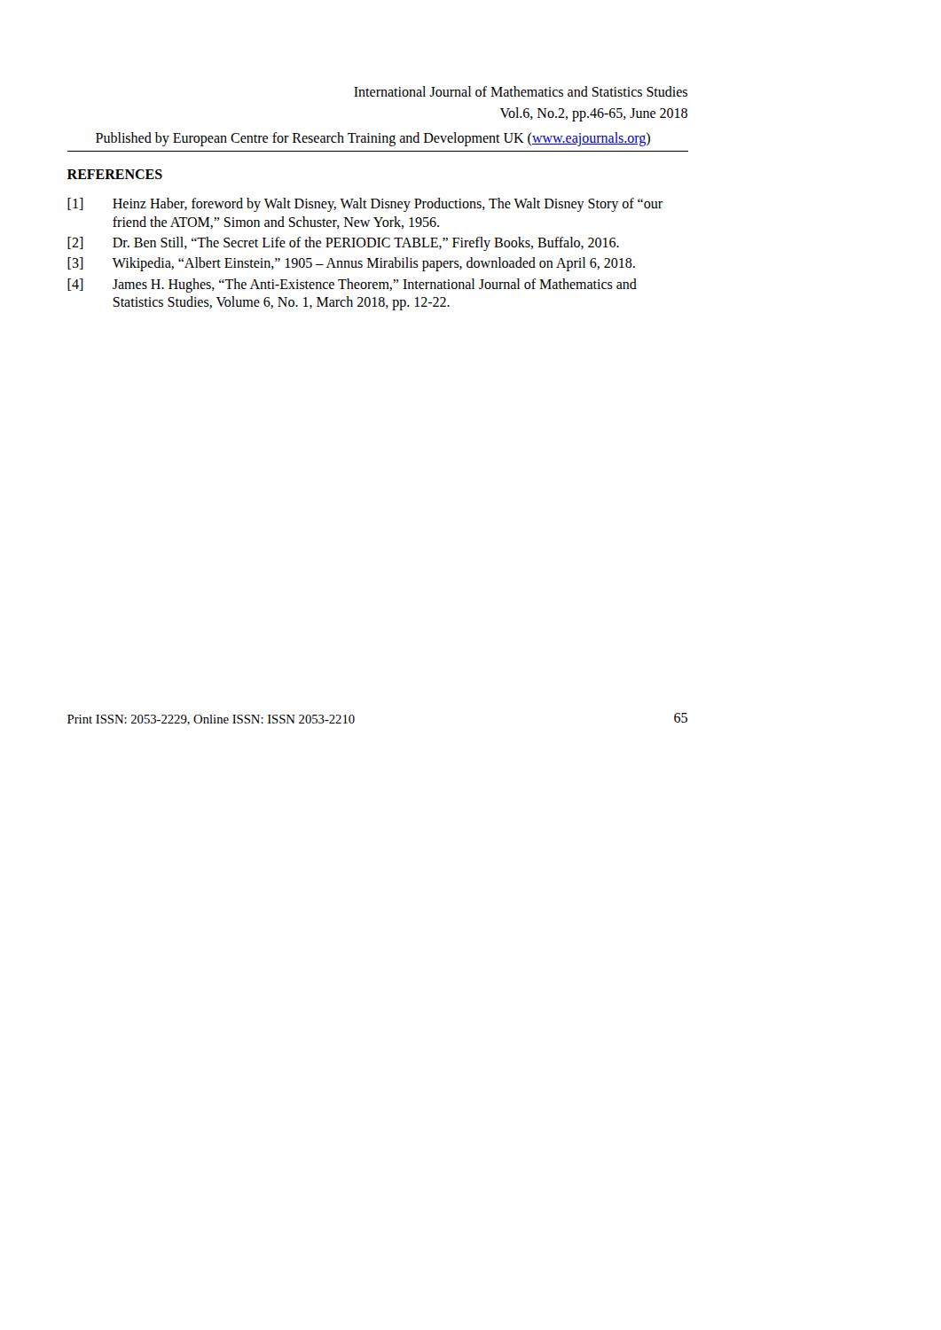International Journal of Mathematics and Statistics Studies
Vol.6, No.2, pp.46-65, June 2018
Published by European Centre for Research Training and Development UK (www.eajournals.org)
REFERENCES
[1] Heinz Haber, foreword by Walt Disney, Walt Disney Productions, The Walt Disney Story of “our friend the ATOM,” Simon and Schuster, New York, 1956.
[2] Dr. Ben Still, “The Secret Life of the PERIODIC TABLE,” Firefly Books, Buffalo, 2016.
[3] Wikipedia, “Albert Einstein,” 1905 – Annus Mirabilis papers, downloaded on April 6, 2018.
[4] James H. Hughes, “The Anti-Existence Theorem,” International Journal of Mathematics and Statistics Studies, Volume 6, No. 1, March 2018, pp. 12-22.
Print ISSN: 2053-2229, Online ISSN: ISSN 2053-2210
65